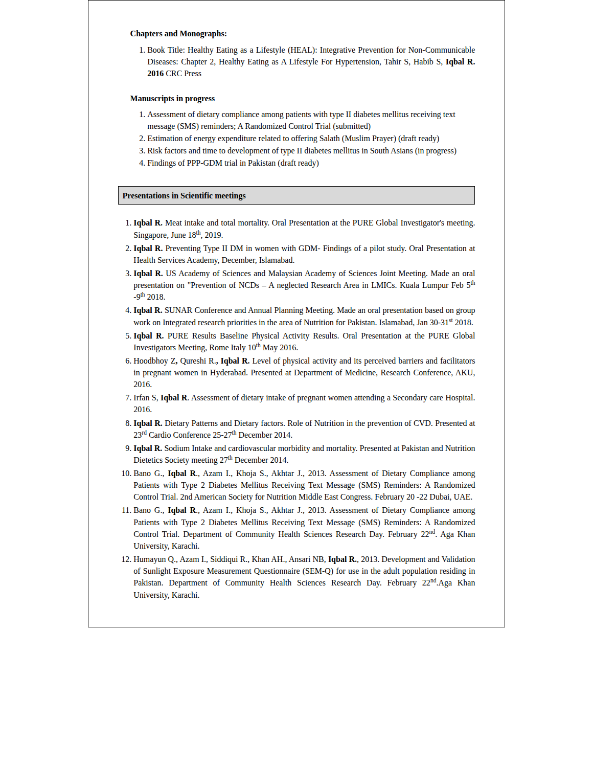Chapters and Monographs:
Book Title: Healthy Eating as a Lifestyle (HEAL): Integrative Prevention for Non-Communicable Diseases: Chapter 2, Healthy Eating as A Lifestyle For Hypertension, Tahir S, Habib S, Iqbal R. 2016 CRC Press
Manuscripts in progress
Assessment of dietary compliance among patients with type II diabetes mellitus receiving text message (SMS) reminders; A Randomized Control Trial (submitted)
Estimation of energy expenditure related to offering Salath (Muslim Prayer) (draft ready)
Risk factors and time to development of type II diabetes mellitus in South Asians (in progress)
Findings of PPP-GDM trial in Pakistan (draft ready)
Presentations in Scientific meetings
Iqbal R. Meat intake and total mortality. Oral Presentation at the PURE Global Investigator's meeting. Singapore, June 18th, 2019.
Iqbal R. Preventing Type II DM in women with GDM- Findings of a pilot study. Oral Presentation at Health Services Academy, December, Islamabad.
Iqbal R. US Academy of Sciences and Malaysian Academy of Sciences Joint Meeting. Made an oral presentation on "Prevention of NCDs – A neglected Research Area in LMICs. Kuala Lumpur Feb 5th -9th 2018.
Iqbal R. SUNAR Conference and Annual Planning Meeting. Made an oral presentation based on group work on Integrated research priorities in the area of Nutrition for Pakistan. Islamabad, Jan 30-31st 2018.
Iqbal R. PURE Results Baseline Physical Activity Results. Oral Presentation at the PURE Global Investigators Meeting, Rome Italy 10th May 2016.
Hoodbhoy Z, Qureshi R., Iqbal R. Level of physical activity and its perceived barriers and facilitators in pregnant women in Hyderabad. Presented at Department of Medicine, Research Conference, AKU, 2016.
Irfan S, Iqbal R. Assessment of dietary intake of pregnant women attending a Secondary care Hospital. 2016.
Iqbal R. Dietary Patterns and Dietary factors. Role of Nutrition in the prevention of CVD. Presented at 23rd Cardio Conference 25-27th December 2014.
Iqbal R. Sodium Intake and cardiovascular morbidity and mortality. Presented at Pakistan and Nutrition Dietetics Society meeting 27th December 2014.
Bano G., Iqbal R., Azam I., Khoja S., Akhtar J., 2013. Assessment of Dietary Compliance among Patients with Type 2 Diabetes Mellitus Receiving Text Message (SMS) Reminders: A Randomized Control Trial. 2nd American Society for Nutrition Middle East Congress. February 20 -22 Dubai, UAE.
Bano G., Iqbal R., Azam I., Khoja S., Akhtar J., 2013. Assessment of Dietary Compliance among Patients with Type 2 Diabetes Mellitus Receiving Text Message (SMS) Reminders: A Randomized Control Trial. Department of Community Health Sciences Research Day. February 22nd. Aga Khan University, Karachi.
Humayun Q., Azam I., Siddiqui R., Khan AH., Ansari NB, Iqbal R., 2013. Development and Validation of Sunlight Exposure Measurement Questionnaire (SEM-Q) for use in the adult population residing in Pakistan. Department of Community Health Sciences Research Day. February 22nd.Aga Khan University, Karachi.